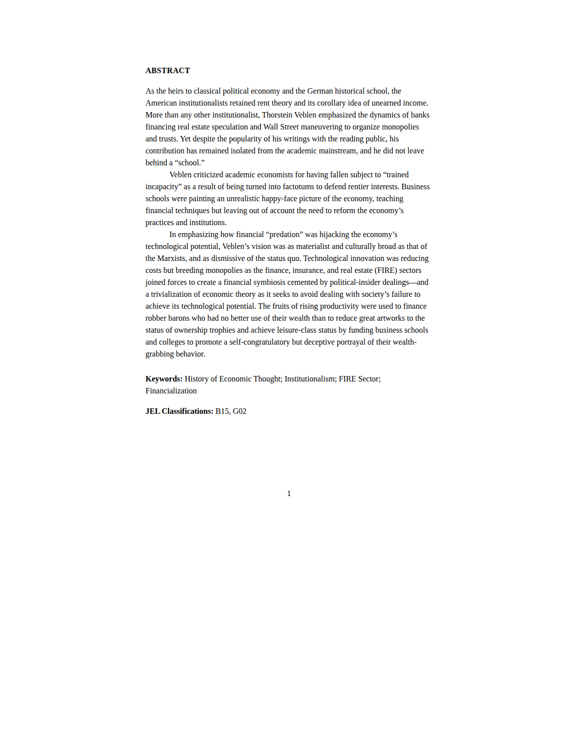ABSTRACT
As the heirs to classical political economy and the German historical school, the American institutionalists retained rent theory and its corollary idea of unearned income. More than any other institutionalist, Thorstein Veblen emphasized the dynamics of banks financing real estate speculation and Wall Street maneuvering to organize monopolies and trusts. Yet despite the popularity of his writings with the reading public, his contribution has remained isolated from the academic mainstream, and he did not leave behind a “school.”
Veblen criticized academic economists for having fallen subject to “trained incapacity” as a result of being turned into factotums to defend rentier interests. Business schools were painting an unrealistic happy-face picture of the economy, teaching financial techniques but leaving out of account the need to reform the economy’s practices and institutions.
In emphasizing how financial “predation” was hijacking the economy’s technological potential, Veblen’s vision was as materialist and culturally broad as that of the Marxists, and as dismissive of the status quo. Technological innovation was reducing costs but breeding monopolies as the finance, insurance, and real estate (FIRE) sectors joined forces to create a financial symbiosis cemented by political-insider dealings—and a trivialization of economic theory as it seeks to avoid dealing with society’s failure to achieve its technological potential. The fruits of rising productivity were used to finance robber barons who had no better use of their wealth than to reduce great artworks to the status of ownership trophies and achieve leisure-class status by funding business schools and colleges to promote a self-congratulatory but deceptive portrayal of their wealth-grabbing behavior.
Keywords: History of Economic Thought; Institutionalism; FIRE Sector; Financialization
JEL Classifications: B15, G02
1